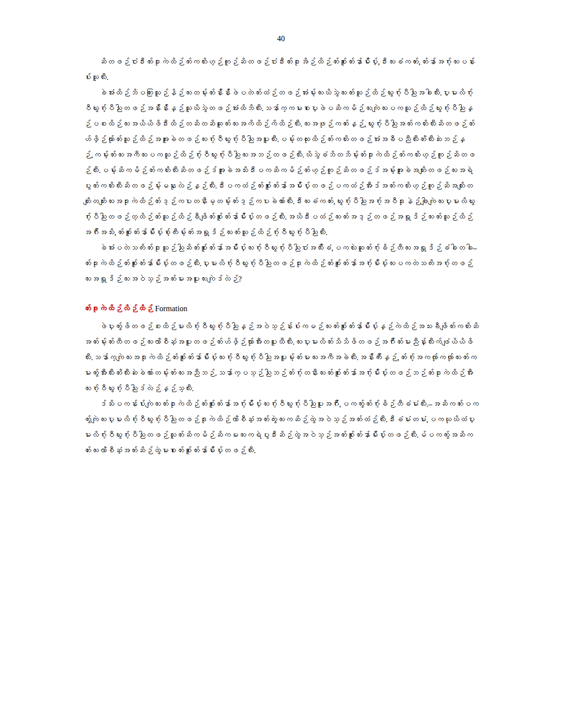40
ဆိတဖဉ်ဝံၤဒီးတၢ်ဒုးကဲထိဉ်တၢ်ကတိၤဟ့ဉ်ကူဉ်ဆိတဖဉ်ဝံၤဒီးတၢ်ဒုးအိဉ်ထိဉ်တၢ်စူၢ်တၢ်နာ်မိၢ်ပှၢ်,ဒီးလၢခံကတၢၢ်,တၢ်နာ်အဂ့ၢ်လၢပနၢၢ်ပၢၢ်သူလီၤ.
ခဲအံၤထိဉ်ဘိပကြၢးသူဉ်နိဉ်လၢတမ့ၢ်တၢ်နိၢ်နိၢ်ဖဲပတဲတၢ်ထံဉ်တဖဉ်အံၤမ့ၢ်လၢဃိသွဲလၢတၢ်သူဉ်ထိဉ်ယွၤဂ့ၢ်ပီညါအခါလီၤ.ပှၤမၤလိဂ့ၢ်ဝီယွၤဂ့ၢ်ပီညါတဖဉ်အနိၢ်နိၢ်နှဉ်သူဃိသွဲတဖဉ်အံၤထိဘိလီၤ.သနာ်က့ကမၤစၢၤပှၤဖဲပဆိကမိဉ်လၢကျဲလၢပကသူဉ်ထိဉ်ယွၤဂ့ၢ်ပီညါနှဉ်ပစးထိဉ်လၢအယိယိဖိဒီးထိဉ်တဆိတဆိဆူတၢ်လၢအကိထိဉ်ကိထိဉ်လီၤ.လၢအဖုဉ်ကတၢၢ်နှဉ်,ယွၤဂ့ၢ်ပီညါအတၢ်ကတိၤလီၤဆိတဖဉ်တၢ်ဟ်ဖှိဉ်ဃုာ်တၢ်သူဉ်ထိဉ်အအူးခဲတဖဉ်လၢဂ့ၢ်ဝီယွၤဂ့ၢ်ပီညါအပူၤလီၤ.ပမ့ၢ်တထုးထိဉ်တၢ်ကတိၤတဖဉ်အံၤအခီပညီလီၤတံၢ်လီၤဆဲးဘဉ်နှဉ်,ကမ့ၢ်တၢ်လၢအကီလၢပကသူဉ်ထိဉ်ဂ့ၢ်ဝီယွၤဂ့ၢ်ပီညါလၢအဘဉ်တဖဉ်လီၤ.ဃိသွဲခံဘိတဘိမ့ၢ်တၢ်ဒုးကဲထိဉ်တၢ်ကတိၤဟ့ဉ်ကူဉ်ဆိတဖဉ်လီၤ.ပမ့ၢ်ဆိကမိဉ်တၢ်ကတိၤလီၤဆိတဖဉ်ဒ်အူးခဲအသိးဒီးပကဆိကမိဉ်တၢ်ဟ့ဉ်ကူဉ်ဆိတဖဉ်ဒ်အမ့ၢ်အူးခဲအကျိၤတဖဉ်လၢအရဲပွးတၢ်ကတိၤလီၤဆိတဖဉ်မ့ၢ်မနုၤလဲဉ်နှဉ်လီၤ.ဒီးပကထံဉ်တၢ်စူၢ်တၢ်နာ်အမိၢ်ပှၢ်တဖဉ်ပကထံဉ်အီၤဒ်အတၢ်ကတိၤဟ့ဉ်ကူဉ်ဆိအကျိၤတကျိၤတကျိၤလၢအဒုးကဲထိဉ်တၢ်ဒ့ဉ်ကပၤတနီၤမ့တမ့ၢ်တၢ်ဒ့ဉ်ကပၤခဲလၢာ်လီၤ.ဒီးလၢခံကတၢၢ်,ယွၤဂ့ၢ်ပီညါအဂ့ၢ်အဝီဒုးနဲဉ်ဖျါကျဲလၢပှၤမၤလိယွၤဂ့ၢ်ပီညါတဖဉ်တ့ထိဉ်တၢ်သူဉ်ထိဉ်ခီဖျိတၢ်စူၢ်တၢ်နာ်မိၢ်ပှၢ်တဖဉ်လီၤ.အဃိဒီးပထံဉ်လၢတၢ်အဒ့ဉ်တဖဉ်အရှုဒိဉ်လၢတၢ်သူဉ်ထိဉ်အဂီၢ်အသိး,တၢ်စူၢ်တၢ်နာ်မိၢ်ပှၢ်စ့ၢ်ကီးမ့ၢ်တၢ်အရှုဒိဉ်လၢတၢ်သူဉ်ထိဉ်ဂ့ၢ်ဝီယွၤဂ့ၢ်ပီညါလီၤ.
ခဲအံၤပတဲသကိးတၢ်ဒုးသူဉ်ညါဆိတၢ်စူၢ်တၢ်နာ်အမိၢ်ပှၢ်လၢဂ့ၢ်ဝီယွၤဂ့ၢ်ပီညါဝံၤအလီၢ်ခံ,ပကလဲၤဆူတၢ်ဂ့ၢ်ခိဉ်တီလၢအရှုဒိဉ်ခံခါတခါ–တၢ်ဒုးကဲထိဉ်တၢ်စူၢ်တၢ်နာ်မိၢ်ပှၢ်တဖဉ်လီၤ.ပှၤမၤလိဂ့ၢ်ဝီယွၤဂ့ၢ်ပီညါတဖဉ်ဒုးကဲထိဉ်တၢ်စူၢ်တၢ်နာ်အဂ့ၢ်မိၢ်ပှၢ်လၢပကတဲသကိးအဂ့ၢ်တဖဉ်လၢအရှုဒိဉ်လၢအဝဲသ့ဉ်အတၢ်မၤအပူၤလၢကျဲဒ်လဲဉ်?
တၢ်ဒုးကဲထိဉ်လိဉ်ထိဉ် Formation
ဖဲပှၤကွၢ်ဖိတဖဉ်စးထိဉ်မၤလိဂ့ၢ်ဝီယွၤဂ့ၢ်ပီညါနှဉ်အဝဲသ့ဉ်နၢ်ပၢၢ်ကမဉ်လၢတၢ်စူၢ်တၢ်နာ်မိၢ်ပှၢ်နှဉ်ကဲထိဉ်အသးခီဖျိတၢ်ကတိၤဆိအတၢ်မ့ၢ်တၢ်တီတဖဉ်လၢလံာ်စီဆှံအပူၤတဖဉ်တၢ်ဟ်ဖှိဉ်ဃုာ်အီၤတပူၤဃီလီၤ.လၢပှၤမၤလိတၢ်သိသိဖိတဖဉ်အဂီၢ်တၢ်မၤညီနှၢ်လီၤက်ဖျံယိယိဖိလီၤ.သနာ်က့ကျဲလၢအဒုးကဲထိဉ်တၢ်စူၢ်တၢ်နာ်မိၢ်ပှၢ်လၢဂ့ၢ်ဝီယွၤဂ့ၢ်ပီညါအပူၤမ့ၢ်တၢ်မၤလၢအကီအခဲလီၤ.အနိၢ်ကီၢ်နှဉ်,တၢ်ဂ့ၢ်အကလုာ်ကလုာ်လၢတၢ်ကမၤကွၢ်အီၤလီၤတံၢ်လီၤဆဲးခဲလၢာ်တမ့ၢ်တၢ်လၢအညီဘဉ်.သနာ်က့ပသ့ဉ်ညါဘဉ်တၢ်ဂ့ၢ်တနီၤလၢတၢ်စူၢ်တၢ်နာ်အဂ့ၢ်မိၢ်ပှၢ်တဖဉ်ဘဉ်တၢ်ဒုးကဲထိဉ်အီၤလၢဂ့ၢ်ဝီယွၤဂ့ၢ်ပီညါဒ်လဲဉ်နှဉ်သ့လီၤ.
ဒ်သိးပကနၢ်ပၢၢ်ကျဲလၢတၢ်ဒုးကဲထိဉ်တၢ်စူၢ်တၢ်နာ်အဂ့ၢ်မိၢ်ပှၢ်လၢဂ့ၢ်ဝီယွၤဂ့ၢ်ပီညါပူၤအဂီၢ်,ပကကွၢ်တၢ်ဂ့ၢ်ခိဉ်တီခံမံၤလီၤ.–အဆိကတၢၢ်ပကကွၢ်ကျဲလၢပှၤမၤလိဂ့ၢ်ဝီယွၤဂ့ၢ်ပီညါတဖဉ်ဒုးကဲထိဉ်လံာ်စီဆှံအတၢ်ကွဲးလၢကဆိဉ်ထွဲအဝဲသ့ဉ်အတၢ်ထံဉ်လီၤ.ဒီးခံမံၤတမံၤ,ပကဃုဃိထံပှၤမၤလိဂ့ၢ်ဝီယွၤဂ့ၢ်ပီညါတဖဉ်သူတၢ်ဆိကမိဉ်ဆိကမးလၢကရဲပွးဒီးဆိဉ်ထွဲအဝဲသ့ဉ်အတၢ်စူၢ်တၢ်နာ်မိၢ်ပှၢ်တဖဉ်လီၤ.မ်ပကကွၢ်အဆိကတၢၢ်လၢလံာ်စီဆှံအတၢ်ဆိဉ်ထွဲမၤစၢၤတၢ်စူၢ်တၢ်နာ်မိၢ်ပှၢ်တဖဉ်လီၤ.